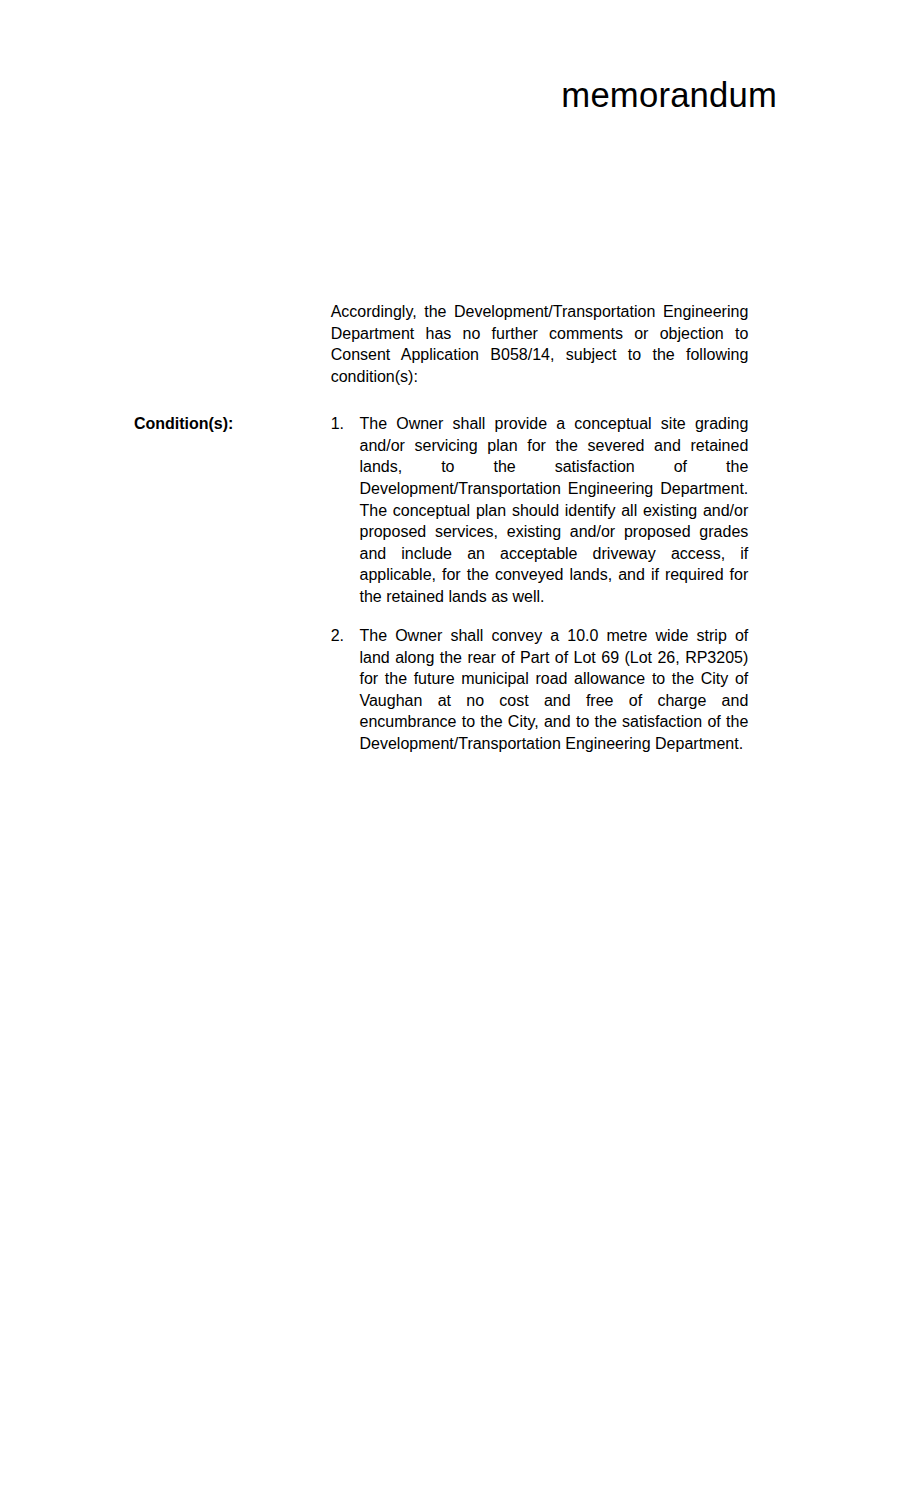memorandum
Accordingly, the Development/Transportation Engineering Department has no further comments or objection to Consent Application B058/14, subject to the following condition(s):
Condition(s):
The Owner shall provide a conceptual site grading and/or servicing plan for the severed and retained lands, to the satisfaction of the Development/Transportation Engineering Department. The conceptual plan should identify all existing and/or proposed services, existing and/or proposed grades and include an acceptable driveway access, if applicable, for the conveyed lands, and if required for the retained lands as well.
The Owner shall convey a 10.0 metre wide strip of land along the rear of Part of Lot 69 (Lot 26, RP3205) for the future municipal road allowance to the City of Vaughan at no cost and free of charge and encumbrance to the City, and to the satisfaction of the Development/Transportation Engineering Department.